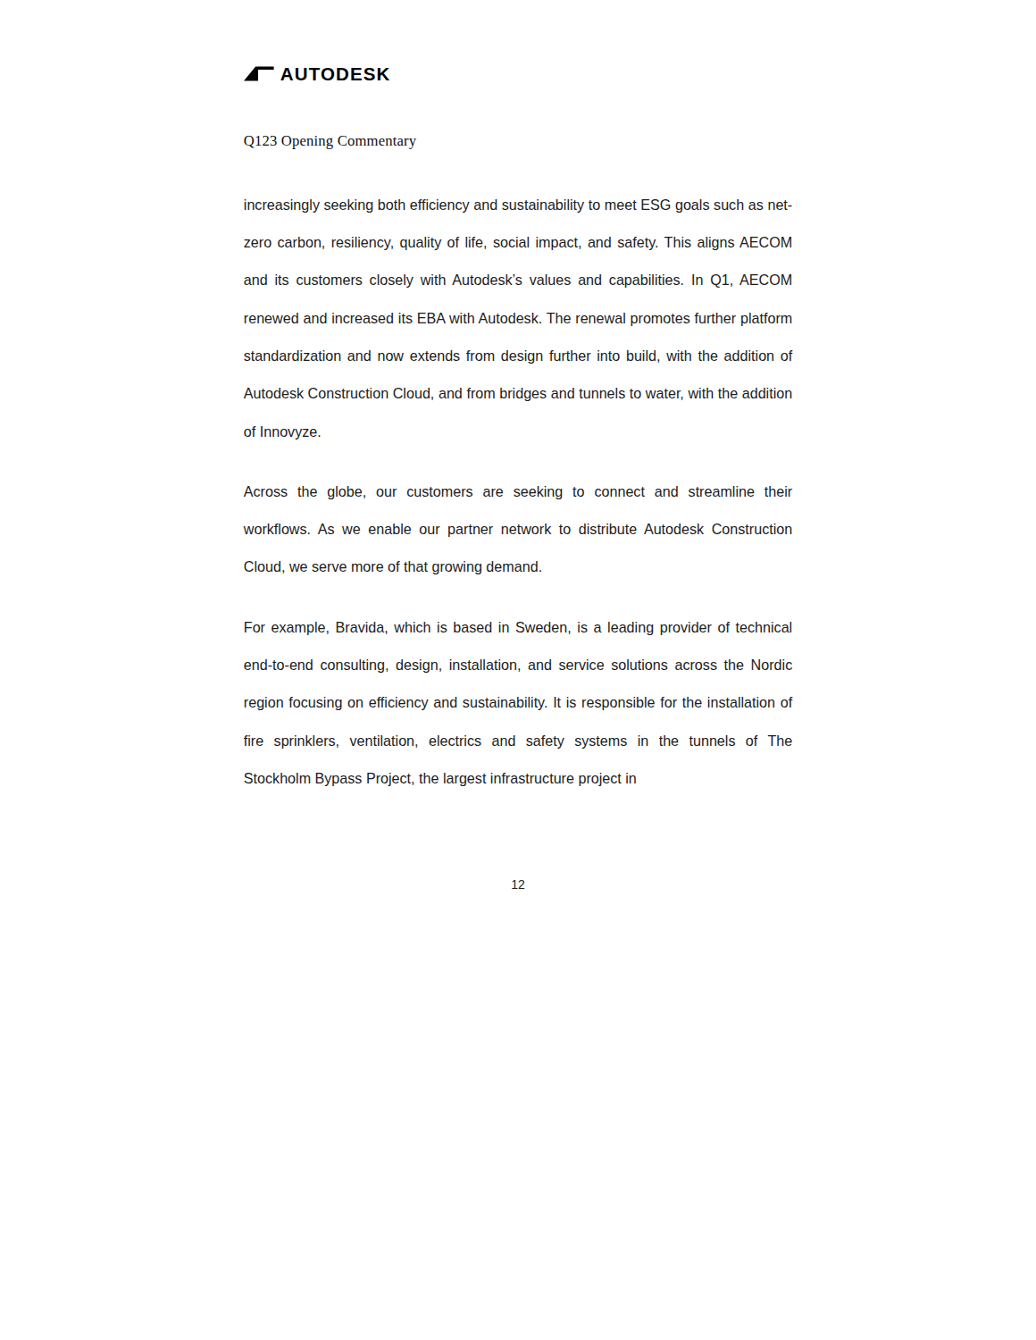AUTODESK
Q123 Opening Commentary
increasingly seeking both efficiency and sustainability to meet ESG goals such as net-zero carbon, resiliency, quality of life, social impact, and safety. This aligns AECOM and its customers closely with Autodesk’s values and capabilities. In Q1, AECOM renewed and increased its EBA with Autodesk. The renewal promotes further platform standardization and now extends from design further into build, with the addition of Autodesk Construction Cloud, and from bridges and tunnels to water, with the addition of Innovyze.
Across the globe, our customers are seeking to connect and streamline their workflows. As we enable our partner network to distribute Autodesk Construction Cloud, we serve more of that growing demand.
For example, Bravida, which is based in Sweden, is a leading provider of technical end-to-end consulting, design, installation, and service solutions across the Nordic region focusing on efficiency and sustainability. It is responsible for the installation of fire sprinklers, ventilation, electrics and safety systems in the tunnels of The Stockholm Bypass Project, the largest infrastructure project in
12